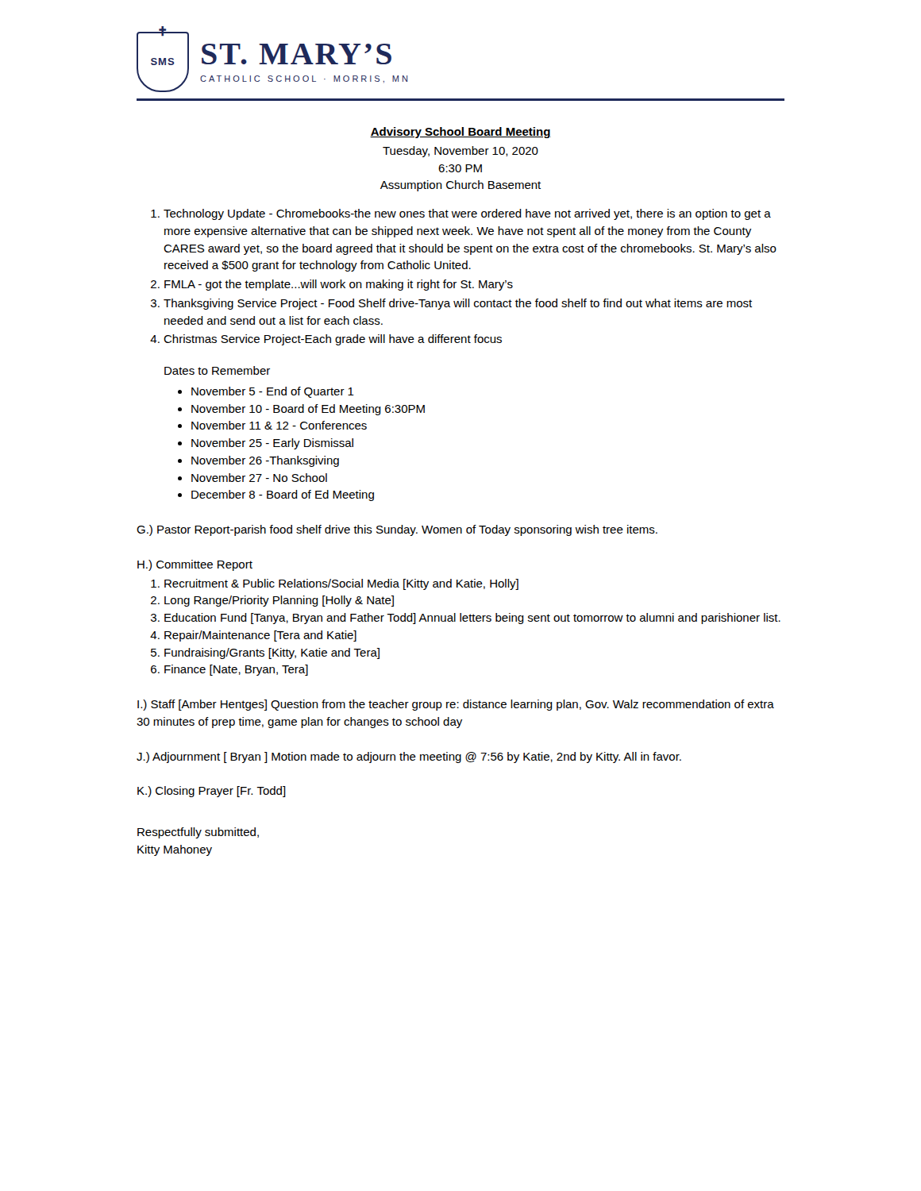SMS
ST. MARY’S
CATHOLIC SCHOOL · MORRIS, MN
Advisory School Board Meeting
Tuesday, November 10, 2020
6:30 PM
Assumption Church Basement
Technology Update - Chromebooks-the new ones that were ordered have not arrived yet, there is an option to get a more expensive alternative that can be shipped next week. We have not spent all of the money from the County CARES award yet, so the board agreed that it should be spent on the extra cost of the chromebooks. St. Mary’s also received a $500 grant for technology from Catholic United.
FMLA - got the template...will work on making it right for St. Mary’s
Thanksgiving Service Project - Food Shelf drive-Tanya will contact the food shelf to find out what items are most needed and send out a list for each class.
Christmas Service Project-Each grade will have a different focus
Dates to Remember
November 5 - End of Quarter 1
November 10 - Board of Ed Meeting 6:30PM
November 11 & 12 - Conferences
November 25 - Early Dismissal
November 26 -Thanksgiving
November 27 - No School
December 8 - Board of Ed Meeting
G.) Pastor Report-parish food shelf drive this Sunday. Women of Today sponsoring wish tree items.
H.) Committee Report
Recruitment & Public Relations/Social Media [Kitty and Katie, Holly]
Long Range/Priority Planning [Holly & Nate]
Education Fund [Tanya, Bryan and Father Todd] Annual letters being sent out tomorrow to alumni and parishioner list.
Repair/Maintenance [Tera and Katie]
Fundraising/Grants [Kitty, Katie and Tera]
Finance [Nate, Bryan, Tera]
I.) Staff [Amber Hentges] Question from the teacher group re: distance learning plan, Gov. Walz recommendation of extra 30 minutes of prep time, game plan for changes to school day
J.) Adjournment [ Bryan ] Motion made to adjourn the meeting @ 7:56 by Katie, 2nd by Kitty. All in favor.
K.) Closing Prayer [Fr. Todd]
Respectfully submitted,
Kitty Mahoney